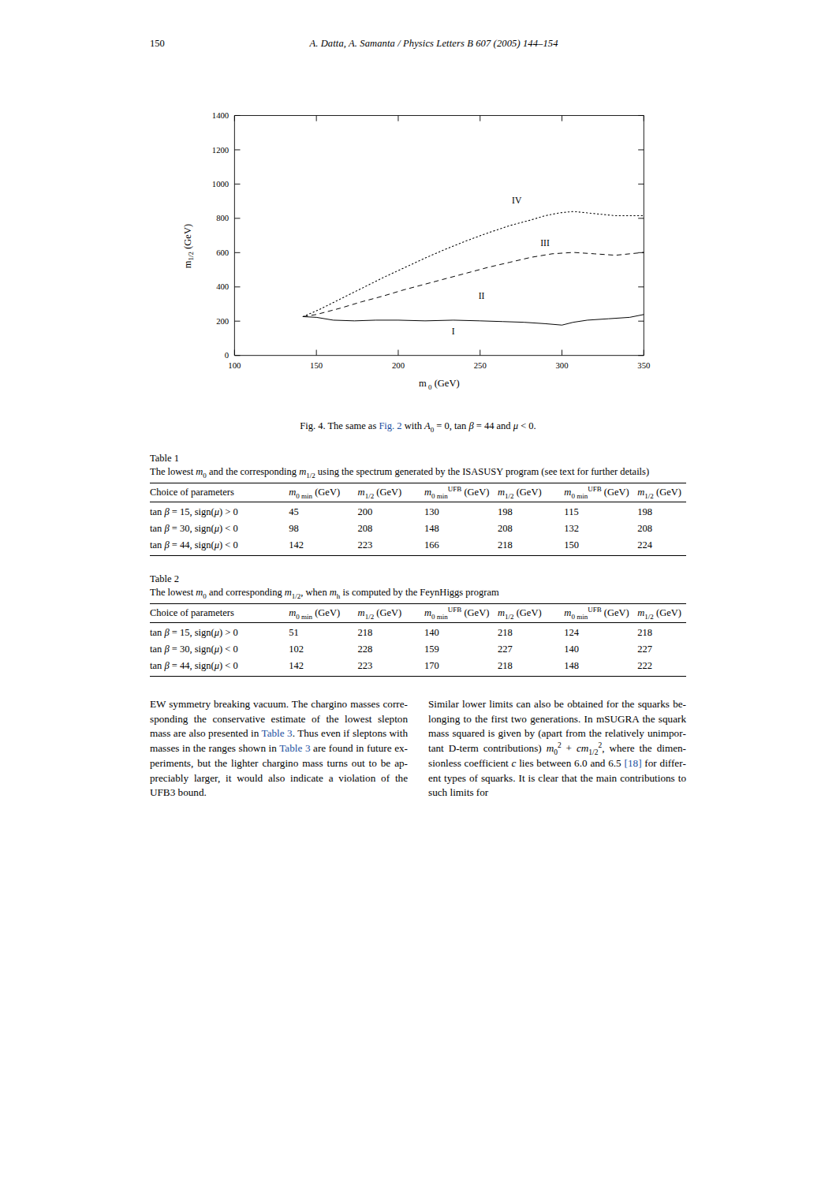150
A. Datta, A. Samanta / Physics Letters B 607 (2005) 144–154
0 200 400 600 800 1000 1200 1400 100 150 200 250 300 350 m1/2 (GeV) m 0 (GeV) I II III IV
Fig. 4. The same as Fig. 2 with A0 = 0, tan β = 44 and μ < 0.
Table 1
The lowest m0 and the corresponding m1/2 using the spectrum generated by the ISASUSY program (see text for further details)
| Choice of parameters | m 0 min (GeV) | m 1/2 (GeV) | m 0 min UFB (GeV) | m 1/2 (GeV) | m 0 min UFB (GeV) | m 1/2 (GeV) |
| --- | --- | --- | --- | --- | --- | --- |
| tan β = 15, sign( μ ) > 0 | 45 | 200 | 130 | 198 | 115 | 198 |
| tan β = 30, sign( μ ) < 0 | 98 | 208 | 148 | 208 | 132 | 208 |
| tan β = 44, sign( μ ) < 0 | 142 | 223 | 166 | 218 | 150 | 224 |
Table 2
The lowest m0 and corresponding m1/2, when mh is computed by the FeynHiggs program
| Choice of parameters | m 0 min (GeV) | m 1/2 (GeV) | m 0 min UFB (GeV) | m 1/2 (GeV) | m 0 min UFB (GeV) | m 1/2 (GeV) |
| --- | --- | --- | --- | --- | --- | --- |
| tan β = 15, sign( μ ) > 0 | 51 | 218 | 140 | 218 | 124 | 218 |
| tan β = 30, sign( μ ) < 0 | 102 | 228 | 159 | 227 | 140 | 227 |
| tan β = 44, sign( μ ) < 0 | 142 | 223 | 170 | 218 | 148 | 222 |
EW symmetry breaking vacuum. The chargino masses corresponding the conservative estimate of the lowest slepton mass are also presented in Table 3. Thus even if sleptons with masses in the ranges shown in Table 3 are found in future experiments, but the lighter chargino mass turns out to be appreciably larger, it would also indicate a violation of the UFB3 bound.
Similar lower limits can also be obtained for the squarks belonging to the first two generations. In mSUGRA the squark mass squared is given by (apart from the relatively unimportant D-term contributions) m02 + cm1/22, where the dimensionless coefficient c lies between 6.0 and 6.5 [18] for different types of squarks. It is clear that the main contributions to such limits for